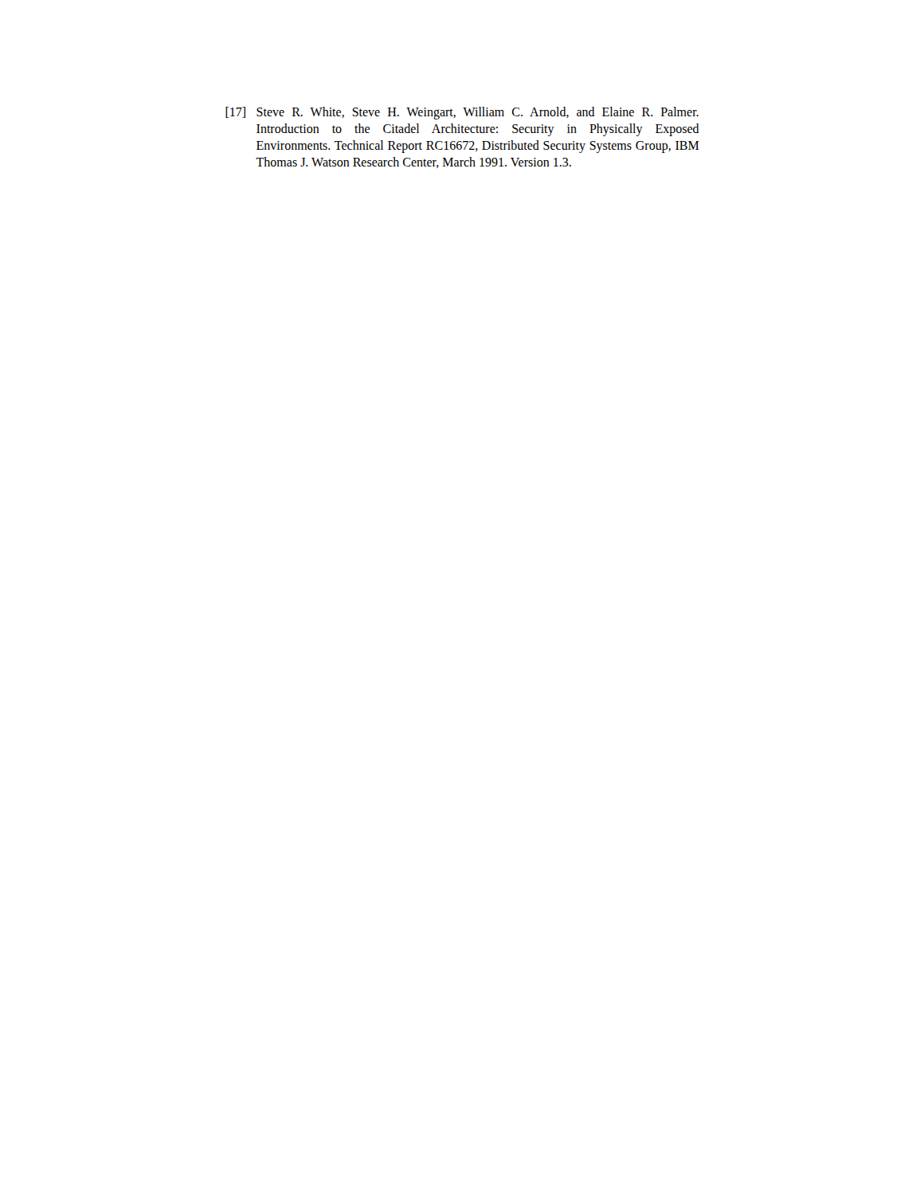[17] Steve R. White, Steve H. Weingart, William C. Arnold, and Elaine R. Palmer. Introduction to the Citadel Architecture: Security in Physically Exposed Environments. Technical Report RC16672, Distributed Security Systems Group, IBM Thomas J. Watson Research Center, March 1991. Version 1.3.